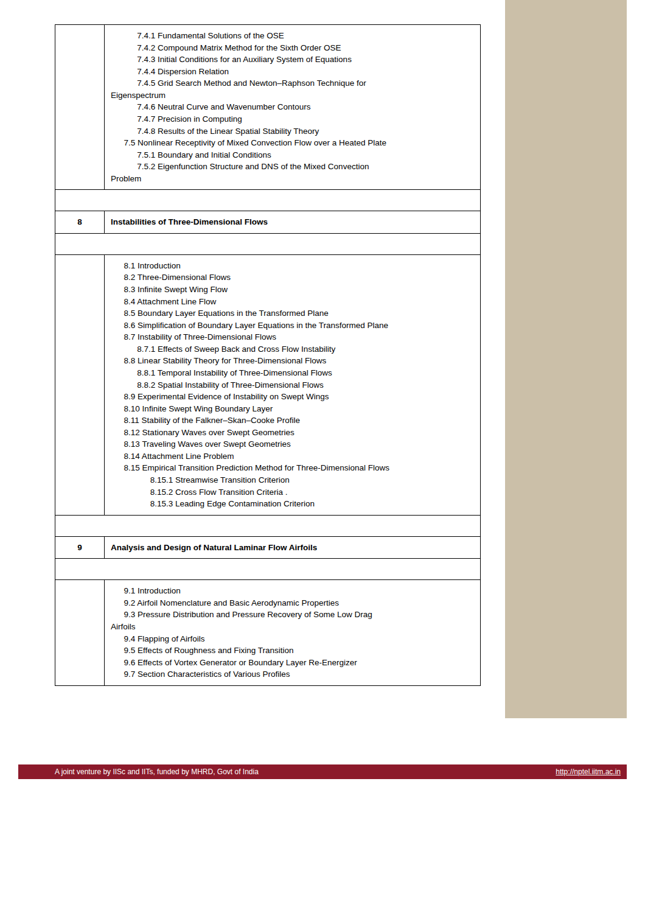| | 7.4.1 Fundamental Solutions of the OSE 7.4.2 Compound Matrix Method for the Sixth Order OSE 7.4.3 Initial Conditions for an Auxiliary System of Equations 7.4.4 Dispersion Relation 7.4.5 Grid Search Method and Newton–Raphson Technique for Eigenspectrum 7.4.6 Neutral Curve and Wavenumber Contours 7.4.7 Precision in Computing 7.4.8 Results of the Linear Spatial Stability Theory 7.5 Nonlinear Receptivity of Mixed Convection Flow over a Heated Plate 7.5.1 Boundary and Initial Conditions 7.5.2 Eigenfunction Structure and DNS of the Mixed Convection Problem |
| 8 | Instabilities of Three-Dimensional Flows |
| | 8.1 Introduction 8.2 Three-Dimensional Flows 8.3 Infinite Swept Wing Flow 8.4 Attachment Line Flow 8.5 Boundary Layer Equations in the Transformed Plane 8.6 Simplification of Boundary Layer Equations in the Transformed Plane 8.7 Instability of Three-Dimensional Flows 8.7.1 Effects of Sweep Back and Cross Flow Instability 8.8 Linear Stability Theory for Three-Dimensional Flows 8.8.1 Temporal Instability of Three-Dimensional Flows 8.8.2 Spatial Instability of Three-Dimensional Flows 8.9 Experimental Evidence of Instability on Swept Wings 8.10 Infinite Swept Wing Boundary Layer 8.11 Stability of the Falkner–Skan–Cooke Profile 8.12 Stationary Waves over Swept Geometries 8.13 Traveling Waves over Swept Geometries 8.14 Attachment Line Problem 8.15 Empirical Transition Prediction Method for Three-Dimensional Flows 8.15.1 Streamwise Transition Criterion 8.15.2 Cross Flow Transition Criteria . 8.15.3 Leading Edge Contamination Criterion |
| 9 | Analysis and Design of Natural Laminar Flow Airfoils |
| | 9.1 Introduction 9.2 Airfoil Nomenclature and Basic Aerodynamic Properties 9.3 Pressure Distribution and Pressure Recovery of Some Low Drag Airfoils 9.4 Flapping of Airfoils 9.5 Effects of Roughness and Fixing Transition 9.6 Effects of Vortex Generator or Boundary Layer Re-Energizer 9.7 Section Characteristics of Various Profiles |
A joint venture by IISc and IITs, funded by MHRD, Govt of India http://nptel.iitm.ac.in